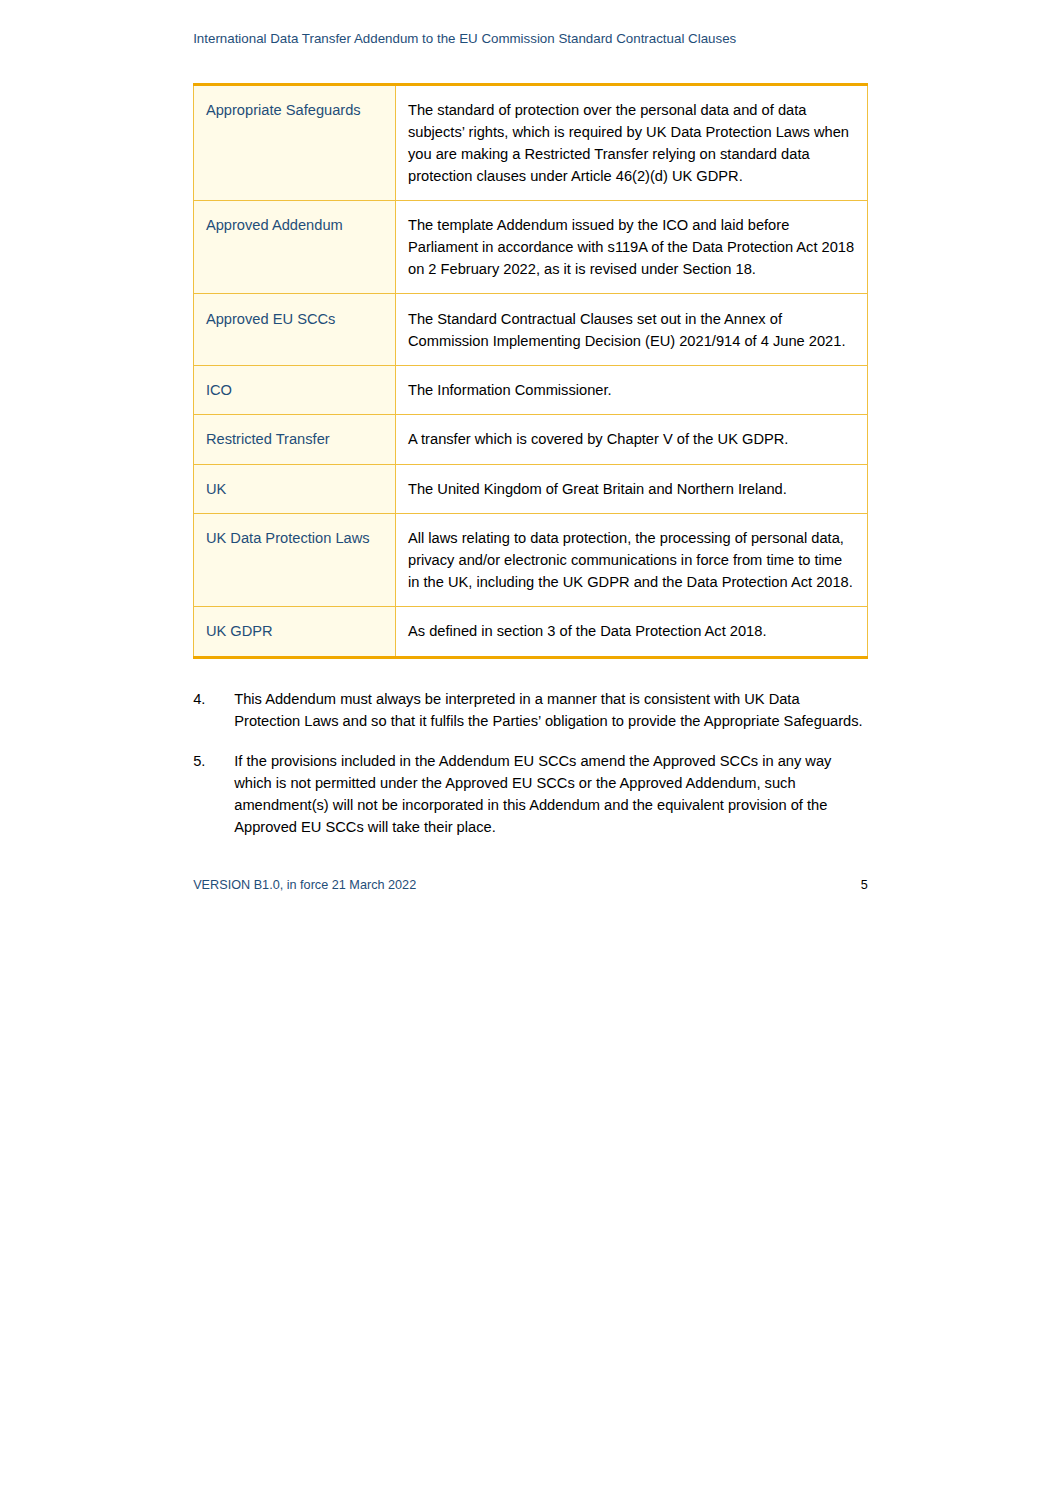International Data Transfer Addendum to the EU Commission Standard Contractual Clauses
| Appropriate Safeguards | The standard of protection over the personal data and of data subjects’ rights, which is required by UK Data Protection Laws when you are making a Restricted Transfer relying on standard data protection clauses under Article 46(2)(d) UK GDPR. |
| Approved Addendum | The template Addendum issued by the ICO and laid before Parliament in accordance with s119A of the Data Protection Act 2018 on 2 February 2022, as it is revised under Section 18. |
| Approved EU SCCs | The Standard Contractual Clauses set out in the Annex of Commission Implementing Decision (EU) 2021/914 of 4 June 2021. |
| ICO | The Information Commissioner. |
| Restricted Transfer | A transfer which is covered by Chapter V of the UK GDPR. |
| UK | The United Kingdom of Great Britain and Northern Ireland. |
| UK Data Protection Laws | All laws relating to data protection, the processing of personal data, privacy and/or electronic communications in force from time to time in the UK, including the UK GDPR and the Data Protection Act 2018. |
| UK GDPR | As defined in section 3 of the Data Protection Act 2018. |
4. This Addendum must always be interpreted in a manner that is consistent with UK Data Protection Laws and so that it fulfils the Parties’ obligation to provide the Appropriate Safeguards.
5. If the provisions included in the Addendum EU SCCs amend the Approved SCCs in any way which is not permitted under the Approved EU SCCs or the Approved Addendum, such amendment(s) will not be incorporated in this Addendum and the equivalent provision of the Approved EU SCCs will take their place.
VERSION B1.0, in force 21 March 2022 5